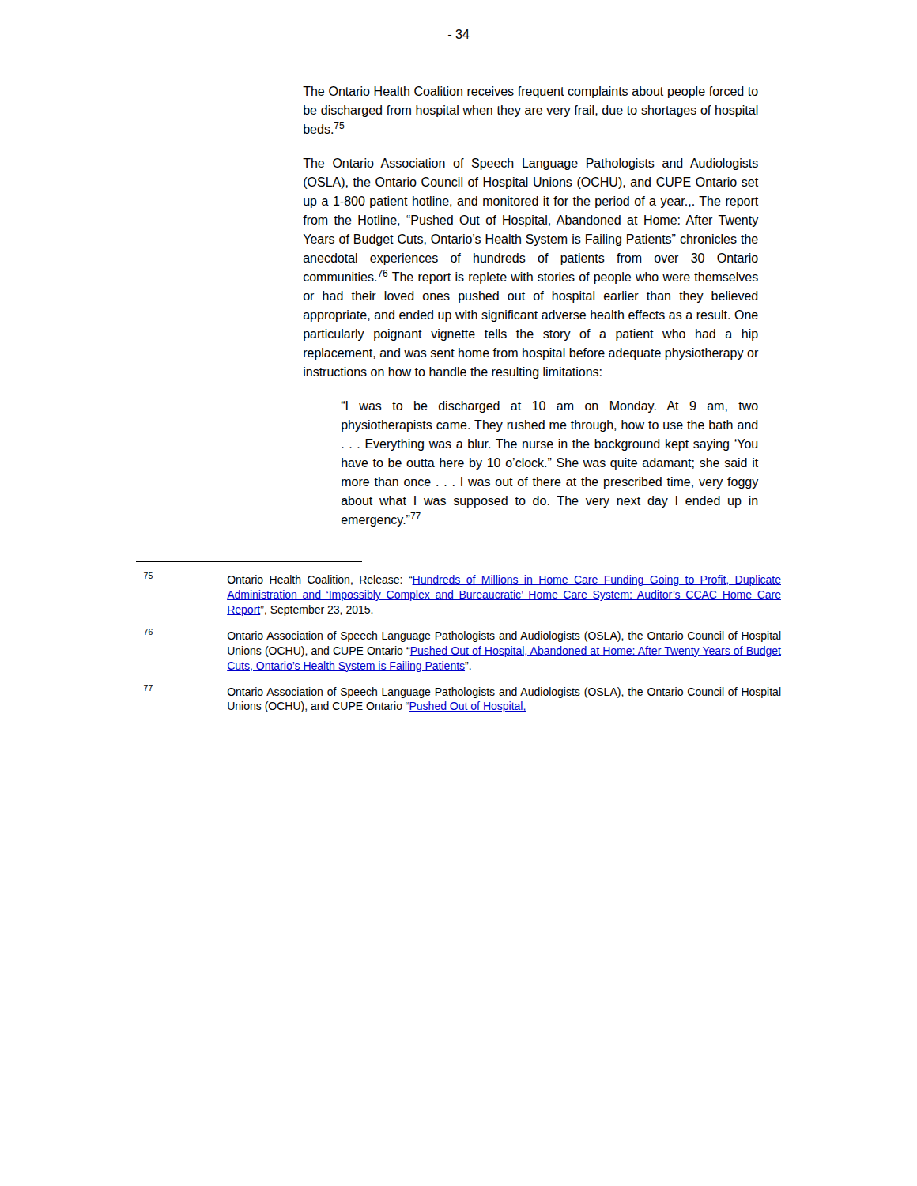- 34
The Ontario Health Coalition receives frequent complaints about people forced to be discharged from hospital when they are very frail, due to shortages of hospital beds.75
The Ontario Association of Speech Language Pathologists and Audiologists (OSLA), the Ontario Council of Hospital Unions (OCHU), and CUPE Ontario set up a 1-800 patient hotline, and monitored it for the period of a year.,. The report from the Hotline, “Pushed Out of Hospital, Abandoned at Home: After Twenty Years of Budget Cuts, Ontario’s Health System is Failing Patients” chronicles the anecdotal experiences of hundreds of patients from over 30 Ontario communities.76 The report is replete with stories of people who were themselves or had their loved ones pushed out of hospital earlier than they believed appropriate, and ended up with significant adverse health effects as a result. One particularly poignant vignette tells the story of a patient who had a hip replacement, and was sent home from hospital before adequate physiotherapy or instructions on how to handle the resulting limitations:
“I was to be discharged at 10 am on Monday. At 9 am, two physiotherapists came. They rushed me through, how to use the bath and . . . Everything was a blur. The nurse in the background kept saying ‘You have to be outta here by 10 o’clock.” She was quite adamant; she said it more than once . . . I was out of there at the prescribed time, very foggy about what I was supposed to do. The very next day I ended up in emergency.”77
75
Ontario Health Coalition, Release: “Hundreds of Millions in Home Care Funding Going to Profit, Duplicate Administration and ‘Impossibly Complex and Bureaucratic’ Home Care System: Auditor’s CCAC Home Care Report”, September 23, 2015.
76
Ontario Association of Speech Language Pathologists and Audiologists (OSLA), the Ontario Council of Hospital Unions (OCHU), and CUPE Ontario “Pushed Out of Hospital, Abandoned at Home: After Twenty Years of Budget Cuts, Ontario’s Health System is Failing Patients”.
77
Ontario Association of Speech Language Pathologists and Audiologists (OSLA), the Ontario Council of Hospital Unions (OCHU), and CUPE Ontario “Pushed Out of Hospital,